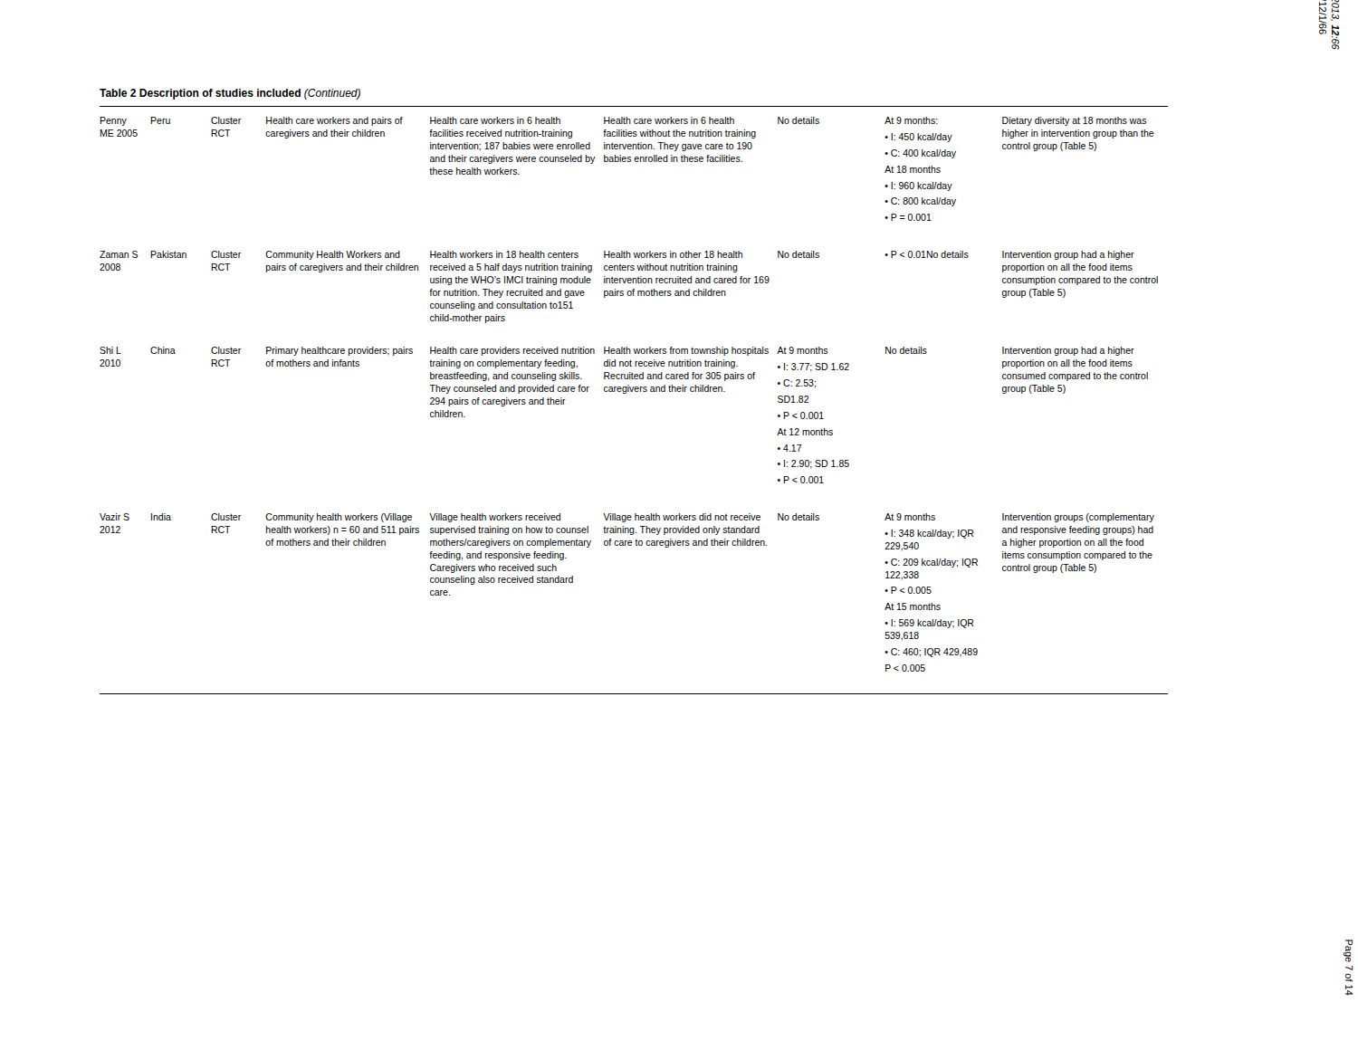Sunguya et al. Nutrition Journal 2013, 12:66
http://www.nutritionj.com/content/12/1/66
Page 7 of 14
Table 2 Description of studies included (Continued)
| Penny ME 2005 | Peru | Cluster RCT | Health care workers and pairs of caregivers and their children | Health care workers in 6 health facilities received nutrition-training intervention; 187 babies were enrolled and their caregivers were counseled by these health workers. | Health care workers in 6 health facilities without the nutrition training intervention. They gave care to 190 babies enrolled in these facilities. | No details | At 9 months: I: 450 kcal/day C: 400 kcal/day At 18 months I: 960 kcal/day C: 800 kcal/day P = 0.001 | Dietary diversity at 18 months was higher in intervention group than the control group (Table 5) |
| Zaman S 2008 | Pakistan | Cluster RCT | Community Health Workers and pairs of caregivers and their children | Health workers in 18 health centers received a 5 half days nutrition training using the WHO’s IMCI training module for nutrition. They recruited and gave counseling and consultation to151 child-mother pairs | Health workers in other 18 health centers without nutrition training intervention recruited and cared for 169 pairs of mothers and children | No details | P < 0.01No details | Intervention group had a higher proportion on all the food items consumption compared to the control group (Table 5) |
| Shi L 2010 | China | Cluster RCT | Primary healthcare providers; pairs of mothers and infants | Health care providers received nutrition training on complementary feeding, breastfeeding, and counseling skills. They counseled and provided care for 294 pairs of caregivers and their children. | Health workers from township hospitals did not receive nutrition training. Recruited and cared for 305 pairs of caregivers and their children. | At 9 months I: 3.77; SD 1.62 C: 2.53; SD1.82 P < 0.001 At 12 months 4.17 I: 2.90; SD 1.85 P < 0.001 | No details | Intervention group had a higher proportion on all the food items consumed compared to the control group (Table 5) |
| Vazir S 2012 | India | Cluster RCT | Community health workers (Village health workers) n = 60 and 511 pairs of mothers and their children | Village health workers received supervised training on how to counsel mothers/caregivers on complementary feeding, and responsive feeding. Caregivers who received such counseling also received standard care. | Village health workers did not receive training. They provided only standard of care to caregivers and their children. | No details | At 9 months I: 348 kcal/day; IQR 229,540 C: 209 kcal/day; IQR 122,338 P < 0.005 At 15 months I: 569 kcal/day; IQR 539,618 C: 460; IQR 429,489 P < 0.005 | Intervention groups (complementary and responsive feeding groups) had a higher proportion on all the food items consumption compared to the control group (Table 5) |